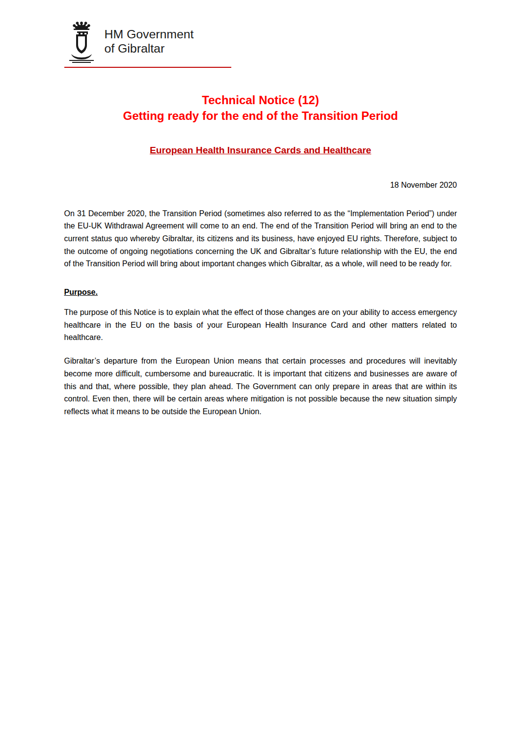HM Government
of Gibraltar
Technical Notice (12)
Getting ready for the end of the Transition Period
European Health Insurance Cards and Healthcare
18 November 2020
On 31 December 2020, the Transition Period (sometimes also referred to as the “Implementation Period”) under the EU-UK Withdrawal Agreement will come to an end. The end of the Transition Period will bring an end to the current status quo whereby Gibraltar, its citizens and its business, have enjoyed EU rights. Therefore, subject to the outcome of ongoing negotiations concerning the UK and Gibraltar’s future relationship with the EU, the end of the Transition Period will bring about important changes which Gibraltar, as a whole, will need to be ready for.
Purpose.
The purpose of this Notice is to explain what the effect of those changes are on your ability to access emergency healthcare in the EU on the basis of your European Health Insurance Card and other matters related to healthcare.
Gibraltar’s departure from the European Union means that certain processes and procedures will inevitably become more difficult, cumbersome and bureaucratic. It is important that citizens and businesses are aware of this and that, where possible, they plan ahead. The Government can only prepare in areas that are within its control. Even then, there will be certain areas where mitigation is not possible because the new situation simply reflects what it means to be outside the European Union.